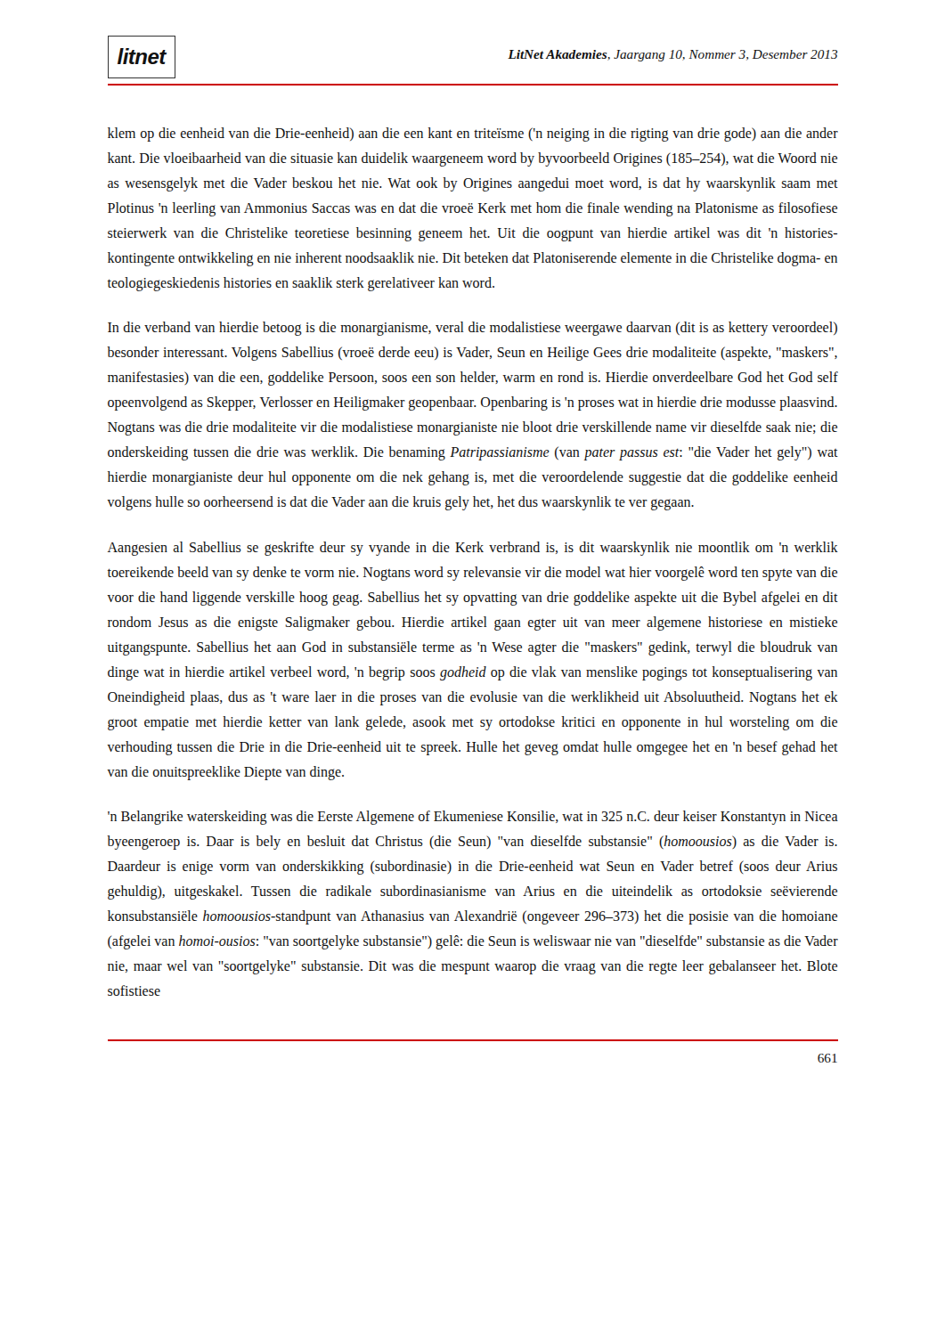litnet
LitNet Akademies, Jaargang 10, Nommer 3, Desember 2013
klem op die eenheid van die Drie-eenheid) aan die een kant en triteïsme ('n neiging in die rigting van drie gode) aan die ander kant. Die vloeibaarheid van die situasie kan duidelik waargeneem word by byvoorbeeld Origines (185–254), wat die Woord nie as wesensgelyk met die Vader beskou het nie. Wat ook by Origines aangedui moet word, is dat hy waarskynlik saam met Plotinus 'n leerling van Ammonius Saccas was en dat die vroeë Kerk met hom die finale wending na Platonisme as filosofiese steierwerk van die Christelike teoretiese besinning geneem het. Uit die oogpunt van hierdie artikel was dit 'n histories-kontingente ontwikkeling en nie inherent noodsaaklik nie. Dit beteken dat Platoniserende elemente in die Christelike dogma- en teologiegeskiedenis histories en saaklik sterk gerelativeer kan word.
In die verband van hierdie betoog is die monargianisme, veral die modalistiese weergawe daarvan (dit is as kettery veroordeel) besonder interessant. Volgens Sabellius (vroeë derde eeu) is Vader, Seun en Heilige Gees drie modaliteite (aspekte, "maskers", manifestasies) van die een, goddelike Persoon, soos een son helder, warm en rond is. Hierdie onverdeelbare God het God self opeenvolgend as Skepper, Verlosser en Heiligmaker geopenbaar. Openbaring is 'n proses wat in hierdie drie modusse plaasvind. Nogtans was die drie modaliteite vir die modalistiese monargianiste nie bloot drie verskillende name vir dieselfde saak nie; die onderskeiding tussen die drie was werklik. Die benaming Patripassianisme (van pater passus est: "die Vader het gely") wat hierdie monargianiste deur hul opponente om die nek gehang is, met die veroordelende suggestie dat die goddelike eenheid volgens hulle so oorheersend is dat die Vader aan die kruis gely het, het dus waarskynlik te ver gegaan.
Aangesien al Sabellius se geskrifte deur sy vyande in die Kerk verbrand is, is dit waarskynlik nie moontlik om 'n werklik toereikende beeld van sy denke te vorm nie. Nogtans word sy relevansie vir die model wat hier voorgelê word ten spyte van die voor die hand liggende verskille hoog geag. Sabellius het sy opvatting van drie goddelike aspekte uit die Bybel afgelei en dit rondom Jesus as die enigste Saligmaker gebou. Hierdie artikel gaan egter uit van meer algemene historiese en mistieke uitgangspunte. Sabellius het aan God in substansiële terme as 'n Wese agter die "maskers" gedink, terwyl die bloudruk van dinge wat in hierdie artikel verbeel word, 'n begrip soos godheid op die vlak van menslike pogings tot konseptualisering van Oneindigheid plaas, dus as 't ware laer in die proses van die evolusie van die werklikheid uit Absoluutheid. Nogtans het ek groot empatie met hierdie ketter van lank gelede, asook met sy ortodokse kritici en opponente in hul worsteling om die verhouding tussen die Drie in die Drie-eenheid uit te spreek. Hulle het geveg omdat hulle omgegee het en 'n besef gehad het van die onuitspreeklike Diepte van dinge.
'n Belangrike waterskeiding was die Eerste Algemene of Ekumeniese Konsilie, wat in 325 n.C. deur keiser Konstantyn in Nicea byeengeroep is. Daar is bely en besluit dat Christus (die Seun) "van dieselfde substansie" (homoousios) as die Vader is. Daardeur is enige vorm van onderskikking (subordinasie) in die Drie-eenheid wat Seun en Vader betref (soos deur Arius gehuldig), uitgeskakel. Tussen die radikale subordinasianisme van Arius en die uiteindelik as ortodoksie seëvierende konsubstansiële homoousios-standpunt van Athanasius van Alexandrië (ongeveer 296–373) het die posisie van die homoiane (afgelei van homoi-ousios: "van soortgelyke substansie") gelê: die Seun is weliswaar nie van "dieselfde" substansie as die Vader nie, maar wel van "soortgelyke" substansie. Dit was die mespunt waarop die vraag van die regte leer gebalanseer het. Blote sofistiese
661